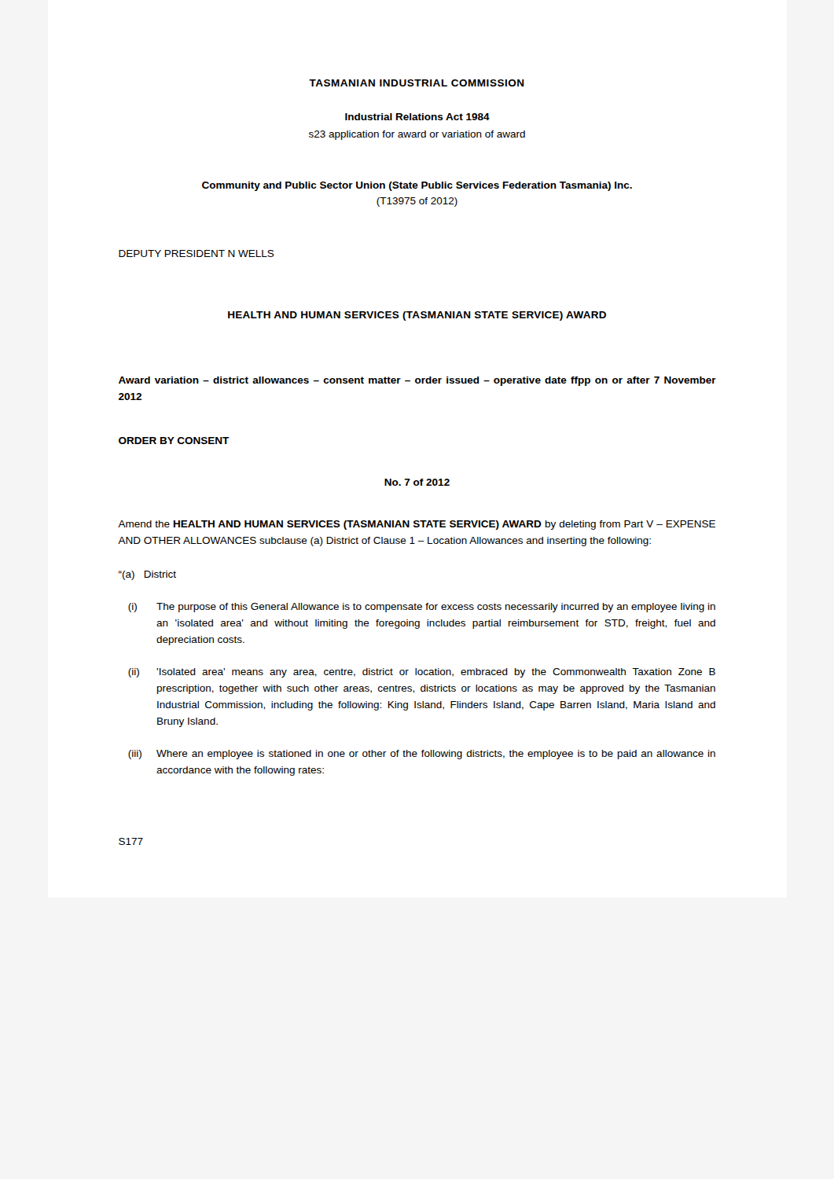TASMANIAN INDUSTRIAL COMMISSION
Industrial Relations Act 1984
s23 application for award or variation of award
Community and Public Sector Union (State Public Services Federation Tasmania) Inc.
(T13975 of 2012)
DEPUTY PRESIDENT N WELLS
HEALTH AND HUMAN SERVICES (TASMANIAN STATE SERVICE) AWARD
Award variation – district allowances – consent matter – order issued – operative date ffpp on or after 7 November 2012
ORDER BY CONSENT
No. 7 of 2012
Amend the HEALTH AND HUMAN SERVICES (TASMANIAN STATE SERVICE) AWARD by deleting from Part V – EXPENSE AND OTHER ALLOWANCES subclause (a) District of Clause 1 – Location Allowances and inserting the following:
“(a) District
(i) The purpose of this General Allowance is to compensate for excess costs necessarily incurred by an employee living in an 'isolated area' and without limiting the foregoing includes partial reimbursement for STD, freight, fuel and depreciation costs.
(ii)'Isolated area' means any area, centre, district or location, embraced by the Commonwealth Taxation Zone B prescription, together with such other areas, centres, districts or locations as may be approved by the Tasmanian Industrial Commission, including the following: King Island, Flinders Island, Cape Barren Island, Maria Island and Bruny Island.
(iii) Where an employee is stationed in one or other of the following districts, the employee is to be paid an allowance in accordance with the following rates:
S177